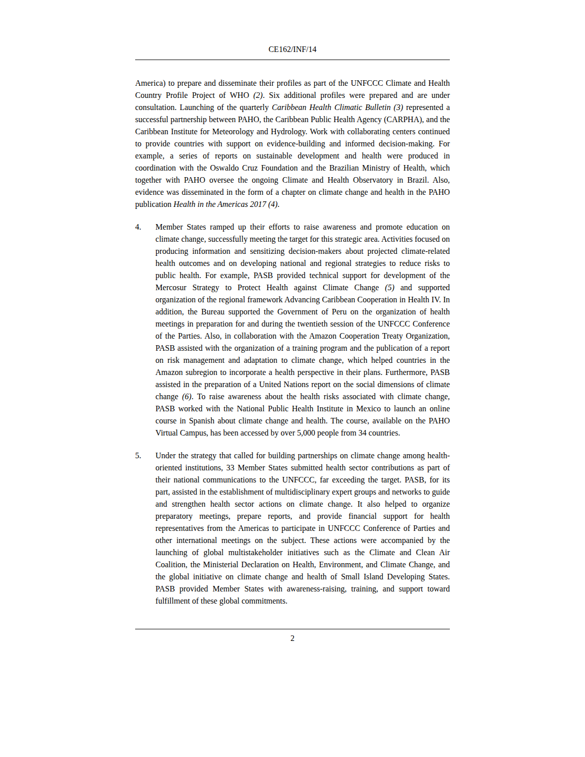CE162/INF/14
America) to prepare and disseminate their profiles as part of the UNFCCC Climate and Health Country Profile Project of WHO (2). Six additional profiles were prepared and are under consultation. Launching of the quarterly Caribbean Health Climatic Bulletin (3) represented a successful partnership between PAHO, the Caribbean Public Health Agency (CARPHA), and the Caribbean Institute for Meteorology and Hydrology. Work with collaborating centers continued to provide countries with support on evidence-building and informed decision-making. For example, a series of reports on sustainable development and health were produced in coordination with the Oswaldo Cruz Foundation and the Brazilian Ministry of Health, which together with PAHO oversee the ongoing Climate and Health Observatory in Brazil. Also, evidence was disseminated in the form of a chapter on climate change and health in the PAHO publication Health in the Americas 2017 (4).
4. Member States ramped up their efforts to raise awareness and promote education on climate change, successfully meeting the target for this strategic area. Activities focused on producing information and sensitizing decision-makers about projected climate-related health outcomes and on developing national and regional strategies to reduce risks to public health. For example, PASB provided technical support for development of the Mercosur Strategy to Protect Health against Climate Change (5) and supported organization of the regional framework Advancing Caribbean Cooperation in Health IV. In addition, the Bureau supported the Government of Peru on the organization of health meetings in preparation for and during the twentieth session of the UNFCCC Conference of the Parties. Also, in collaboration with the Amazon Cooperation Treaty Organization, PASB assisted with the organization of a training program and the publication of a report on risk management and adaptation to climate change, which helped countries in the Amazon subregion to incorporate a health perspective in their plans. Furthermore, PASB assisted in the preparation of a United Nations report on the social dimensions of climate change (6). To raise awareness about the health risks associated with climate change, PASB worked with the National Public Health Institute in Mexico to launch an online course in Spanish about climate change and health. The course, available on the PAHO Virtual Campus, has been accessed by over 5,000 people from 34 countries.
5. Under the strategy that called for building partnerships on climate change among health-oriented institutions, 33 Member States submitted health sector contributions as part of their national communications to the UNFCCC, far exceeding the target. PASB, for its part, assisted in the establishment of multidisciplinary expert groups and networks to guide and strengthen health sector actions on climate change. It also helped to organize preparatory meetings, prepare reports, and provide financial support for health representatives from the Americas to participate in UNFCCC Conference of Parties and other international meetings on the subject. These actions were accompanied by the launching of global multistakeholder initiatives such as the Climate and Clean Air Coalition, the Ministerial Declaration on Health, Environment, and Climate Change, and the global initiative on climate change and health of Small Island Developing States. PASB provided Member States with awareness-raising, training, and support toward fulfillment of these global commitments.
2